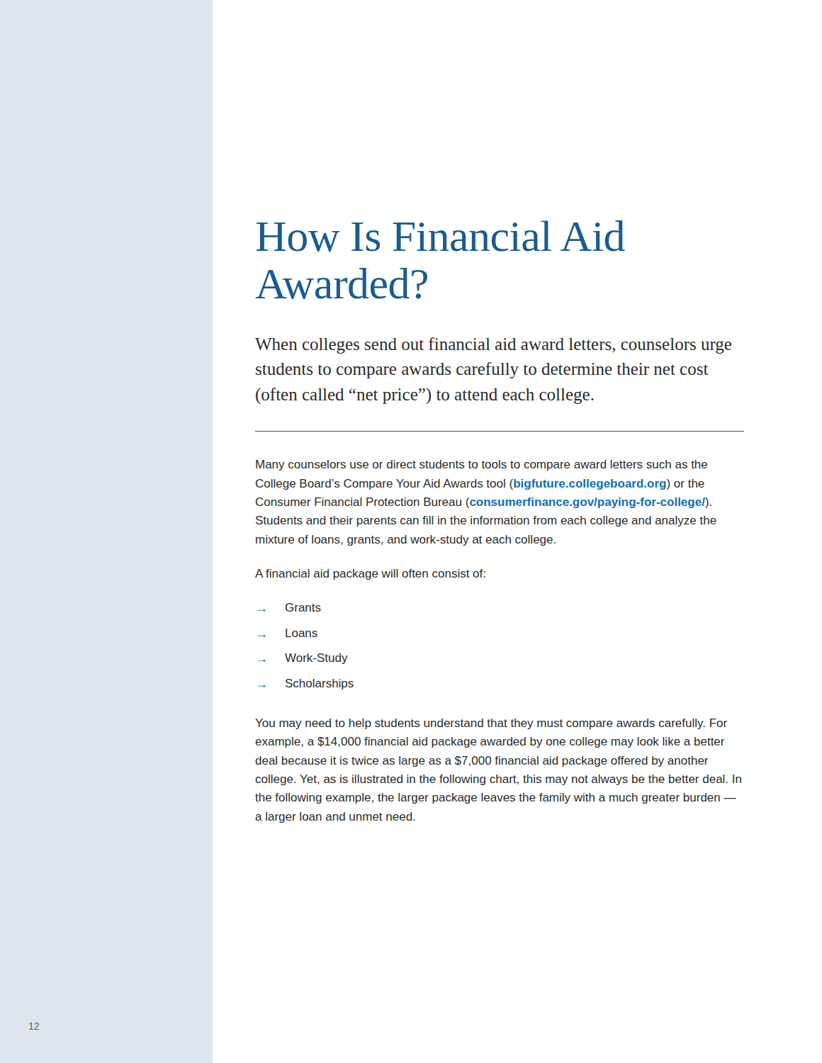How Is Financial Aid Awarded?
When colleges send out financial aid award letters, counselors urge students to compare awards carefully to determine their net cost (often called “net price”) to attend each college.
Many counselors use or direct students to tools to compare award letters such as the College Board’s Compare Your Aid Awards tool (bigfuture.collegeboard.org) or the Consumer Financial Protection Bureau (consumerfinance.gov/paying-for-college/). Students and their parents can fill in the information from each college and analyze the mixture of loans, grants, and work-study at each college.
A financial aid package will often consist of:
Grants
Loans
Work-Study
Scholarships
You may need to help students understand that they must compare awards carefully. For example, a $14,000 financial aid package awarded by one college may look like a better deal because it is twice as large as a $7,000 financial aid package offered by another college. Yet, as is illustrated in the following chart, this may not always be the better deal. In the following example, the larger package leaves the family with a much greater burden — a larger loan and unmet need.
12